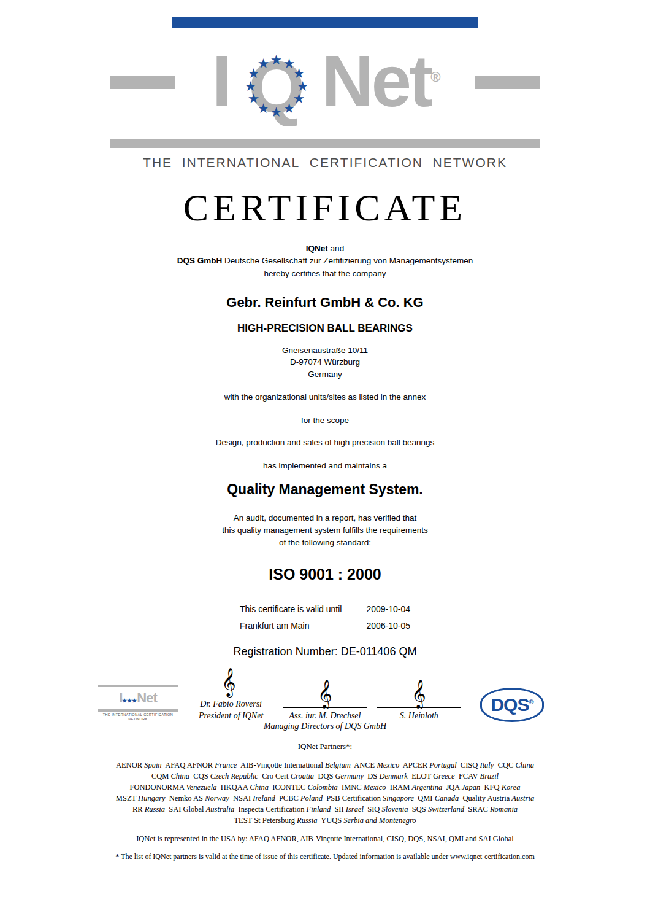IQ ★ ★ ★ ★ ★ ★ ★ ★ ★ ★ ★ ★ Net®
THE INTERNATIONAL CERTIFICATION NETWORK
CERTIFICATE
IQNet and
DQS GmbH Deutsche Gesellschaft zur Zertifizierung von Managementsystemen
hereby certifies that the company
Gebr. Reinfurt GmbH & Co. KG
HIGH-PRECISION BALL BEARINGS
Gneisenaustraße 10/11
D-97074 Würzburg
Germany
with the organizational units/sites as listed in the annex
for the scope
Design, production and sales of high precision ball bearings
has implemented and maintains a
Quality Management System.
An audit, documented in a report, has verified that
this quality management system fulfills the requirements
of the following standard:
ISO 9001 : 2000
| This certificate is valid until | 2009-10-04 |
| Frankfurt am Main | 2006-10-05 |
Registration Number: DE-011406 QM
I★★★Net
THE INTERNATIONAL CERTIFICATION NETWORK
𝄞  
Dr. Fabio Roversi
President of IQNet
 𝄞 
Ass. iur. M. Drechsel
 𝄞 
S. Heinloth
DQS®
Managing Directors of DQS GmbH
IQNet Partners*:
AENOR Spain AFAQ AFNOR France AIB-Vinçotte International Belgium ANCE Mexico APCER Portugal CISQ Italy CQC China
CQM China CQS Czech Republic Cro Cert Croatia DQS Germany DS Denmark ELOT Greece FCAV Brazil
FONDONORMA Venezuela HKQAA China ICONTEC Colombia IMNC Mexico IRAM Argentina JQA Japan KFQ Korea
MSZT Hungary Nemko AS Norway NSAI Ireland PCBC Poland PSB Certification Singapore QMI Canada Quality Austria Austria
RR Russia SAI Global Australia Inspecta Certification Finland SII Israel SIQ Slovenia SQS Switzerland SRAC Romania
TEST St Petersburg Russia YUQS Serbia and Montenegro
IQNet is represented in the USA by: AFAQ AFNOR, AIB-Vinçotte International, CISQ, DQS, NSAI, QMI and SAI Global
* The list of IQNet partners is valid at the time of issue of this certificate. Updated information is available under www.iqnet-certification.com